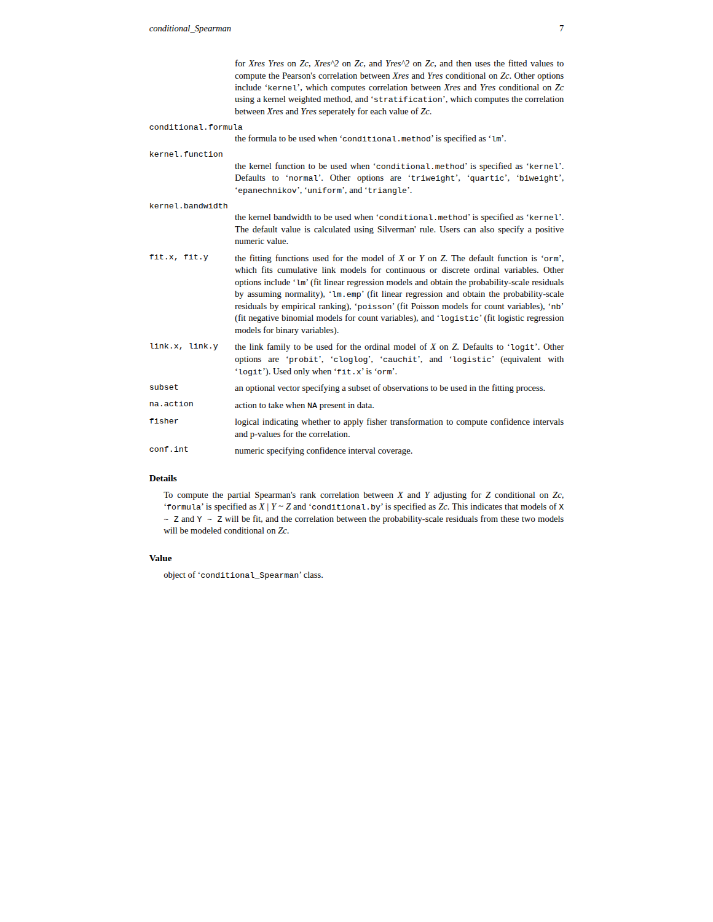conditional_Spearman 7
for Xres Yres on Zc, Xres^2 on Zc, and Yres^2 on Zc, and then uses the fitted values to compute the Pearson's correlation between Xres and Yres conditional on Zc. Other options include ‘kernel’, which computes correlation between Xres and Yres conditional on Zc using a kernel weighted method, and ‘stratification’, which computes the correlation between Xres and Yres seperately for each value of Zc.
conditional.formula
the formula to be used when ‘conditional.method’ is specified as ‘lm’.
kernel.function
the kernel function to be used when ‘conditional.method’ is specified as ‘kernel’. Defaults to ‘normal’. Other options are ‘triweight’, ‘quartic’, ‘biweight’, ‘epanechnikov’, ‘uniform’, and ‘triangle’.
kernel.bandwidth
the kernel bandwidth to be used when ‘conditional.method’ is specified as ‘kernel’. The default value is calculated using Silverman' rule. Users can also specify a positive numeric value.
fit.x, fit.y
the fitting functions used for the model of X or Y on Z. The default function is ‘orm’, which fits cumulative link models for continuous or discrete ordinal variables. Other options include ‘lm’ (fit linear regression models and obtain the probability-scale residuals by assuming normality), ‘lm.emp’ (fit linear regression and obtain the probability-scale residuals by empirical ranking), ‘poisson’ (fit Poisson models for count variables), ‘nb’ (fit negative binomial models for count variables), and ‘logistic’ (fit logistic regression models for binary variables).
link.x, link.y
the link family to be used for the ordinal model of X on Z. Defaults to ‘logit’. Other options are ‘probit’, ‘cloglog’, ‘cauchit’, and ‘logistic’ (equivalent with ‘logit’). Used only when ‘fit.x’ is ‘orm’.
subset
an optional vector specifying a subset of observations to be used in the fitting process.
na.action
action to take when NA present in data.
fisher
logical indicating whether to apply fisher transformation to compute confidence intervals and p-values for the correlation.
conf.int
numeric specifying confidence interval coverage.
Details
To compute the partial Spearman's rank correlation between X and Y adjusting for Z conditional on Zc, ‘formula’ is specified as X | Y ~ Z and ‘conditional.by’ is specified as Zc. This indicates that models of X ~ Z and Y ~ Z will be fit, and the correlation between the probability-scale residuals from these two models will be modeled conditional on Zc.
Value
object of ‘conditional_Spearman’ class.